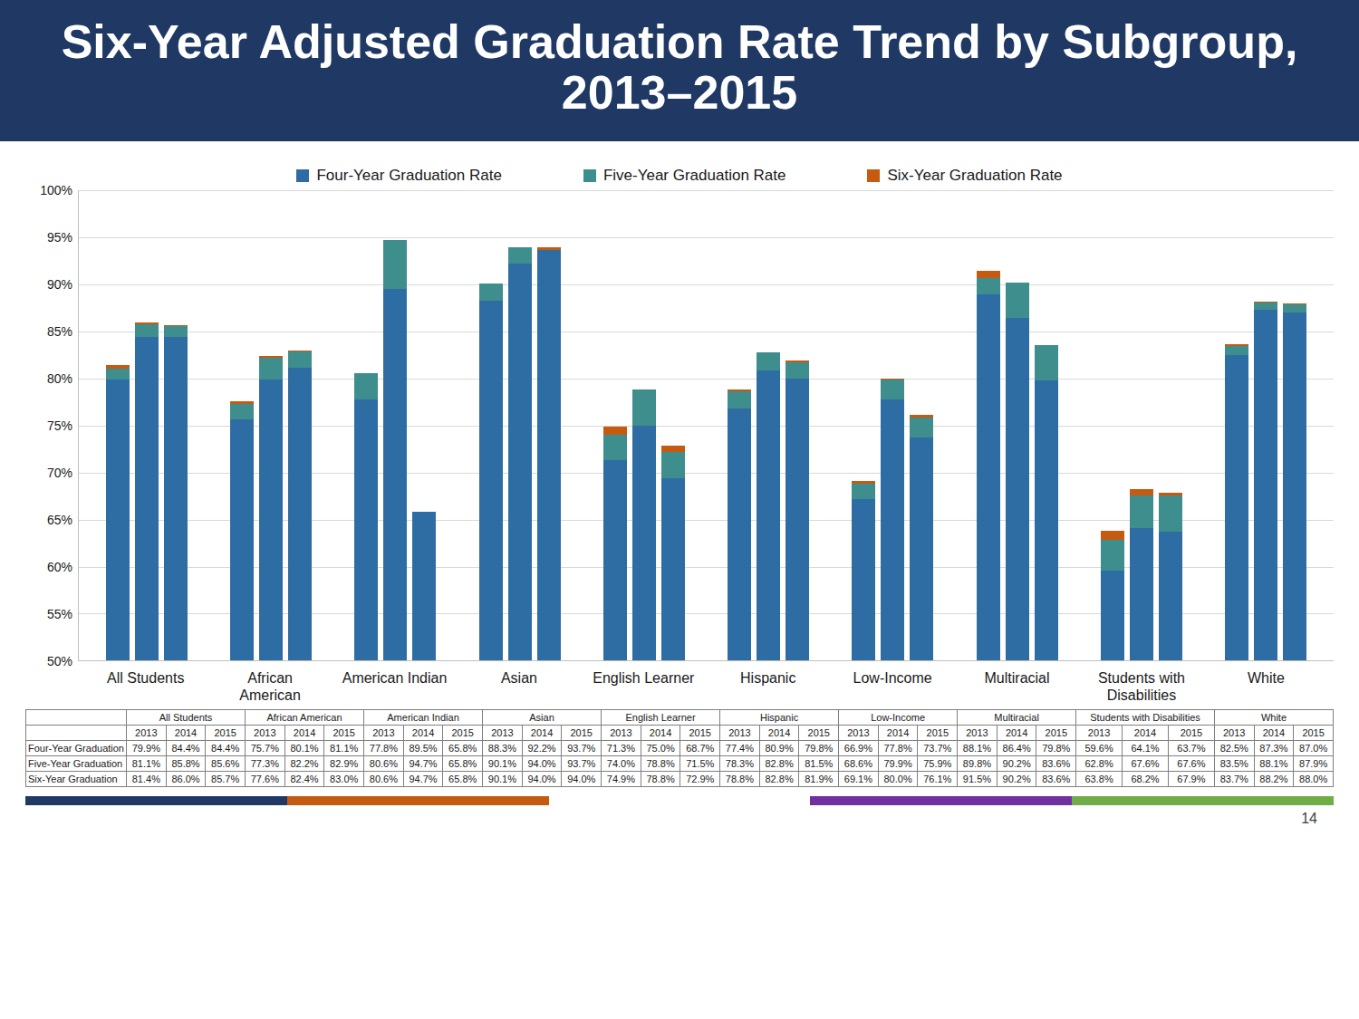Six-Year Adjusted Graduation Rate Trend by Subgroup, 2013–2015
Four-Year Graduation Rate
Five-Year Graduation Rate
Six-Year Graduation Rate
100%
95%
90%
85%
80%
75%
70%
65%
60%
55%
50%
All Students
African
American
American Indian
Asian
English Learner
Hispanic
Low-Income
Multiracial
Students with
Disabilities
White
| | All Students | African American | American Indian | Asian | English Learner | Hispanic | Low-Income | Multiracial | Students with Disabilities | White |
| --- | --- | --- | --- | --- | --- | --- | --- | --- | --- | --- |
| | 2013 | 2014 | 2015 | 2013 | 2014 | 2015 | 2013 | 2014 | 2015 | 2013 | 2014 | 2015 | 2013 | 2014 | 2015 | 2013 | 2014 | 2015 | 2013 | 2014 | 2015 | 2013 | 2014 | 2015 | 2013 | 2014 | 2015 | 2013 | 2014 | 2015 |
| Four-Year Graduation | 79.9% | 84.4% | 84.4% | 75.7% | 80.1% | 81.1% | 77.8% | 89.5% | 65.8% | 88.3% | 92.2% | 93.7% | 71.3% | 75.0% | 68.7% | 77.4% | 80.9% | 79.8% | 66.9% | 77.8% | 73.7% | 88.1% | 86.4% | 79.8% | 59.6% | 64.1% | 63.7% | 82.5% | 87.3% | 87.0% |
| Five-Year Graduation | 81.1% | 85.8% | 85.6% | 77.3% | 82.2% | 82.9% | 80.6% | 94.7% | 65.8% | 90.1% | 94.0% | 93.7% | 74.0% | 78.8% | 71.5% | 78.3% | 82.8% | 81.5% | 68.6% | 79.9% | 75.9% | 89.8% | 90.2% | 83.6% | 62.8% | 67.6% | 67.6% | 83.5% | 88.1% | 87.9% |
| Six-Year Graduation | 81.4% | 86.0% | 85.7% | 77.6% | 82.4% | 83.0% | 80.6% | 94.7% | 65.8% | 90.1% | 94.0% | 94.0% | 74.9% | 78.8% | 72.9% | 78.8% | 82.8% | 81.9% | 69.1% | 80.0% | 76.1% | 91.5% | 90.2% | 83.6% | 63.8% | 68.2% | 67.9% | 83.7% | 88.2% | 88.0% |
14